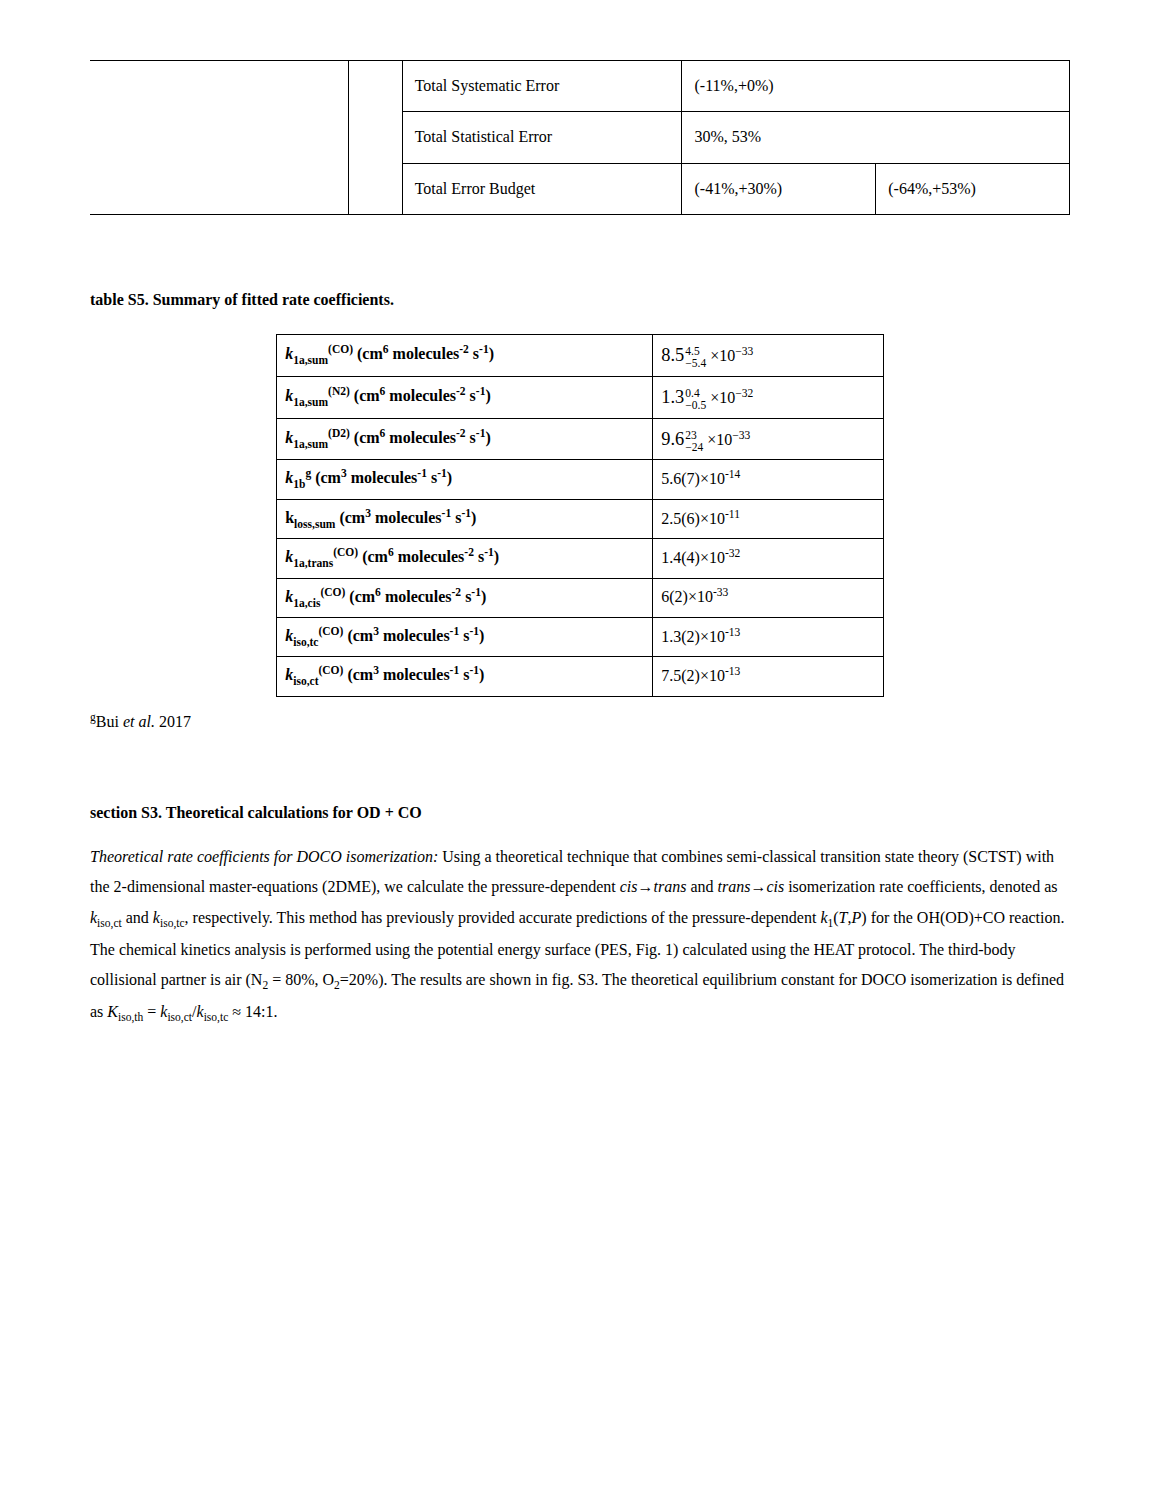| | | Total Systematic Error | (-11%,+0%) |
| | | Total Statistical Error | 30%, 53% |
| | | Total Error Budget | (-41%,+30%) | (-64%,+53%) |
table S5. Summary of fitted rate coefficients.
| k 1a,sum (CO) (cm 6 molecules -2 s -1 ) | 8.5 4.5 −5.4 ×10 −33 |
| k 1a,sum (N2) (cm 6 molecules -2 s -1 ) | 1.3 0.4 −0.5 ×10 −32 |
| k 1a,sum (D2) (cm 6 molecules -2 s -1 ) | 9.6 23 −24 ×10 −33 |
| k 1b g (cm 3 molecules -1 s -1 ) | 5.6(7)×10 -14 |
| k loss,sum (cm 3 molecules -1 s -1 ) | 2.5(6)×10 -11 |
| k 1a,trans (CO) (cm 6 molecules -2 s -1 ) | 1.4(4)×10 -32 |
| k 1a,cis (CO) (cm 6 molecules -2 s -1 ) | 6(2)×10 -33 |
| k iso,tc (CO) (cm 3 molecules -1 s -1 ) | 1.3(2)×10 -13 |
| k iso,ct (CO) (cm 3 molecules -1 s -1 ) | 7.5(2)×10 -13 |
gBui et al. 2017
section S3. Theoretical calculations for OD + CO
Theoretical rate coefficients for DOCO isomerization: Using a theoretical technique that combines semi-classical transition state theory (SCTST) with the 2-dimensional master-equations (2DME), we calculate the pressure-dependent cis→trans and trans→cis isomerization rate coefficients, denoted as kiso,ct and kiso,tc, respectively. This method has previously provided accurate predictions of the pressure-dependent k1(T,P) for the OH(OD)+CO reaction. The chemical kinetics analysis is performed using the potential energy surface (PES, Fig. 1) calculated using the HEAT protocol. The third-body collisional partner is air (N2 = 80%, O2=20%). The results are shown in fig. S3. The theoretical equilibrium constant for DOCO isomerization is defined as Kiso,th = kiso,ct/kiso,tc ≈ 14:1.